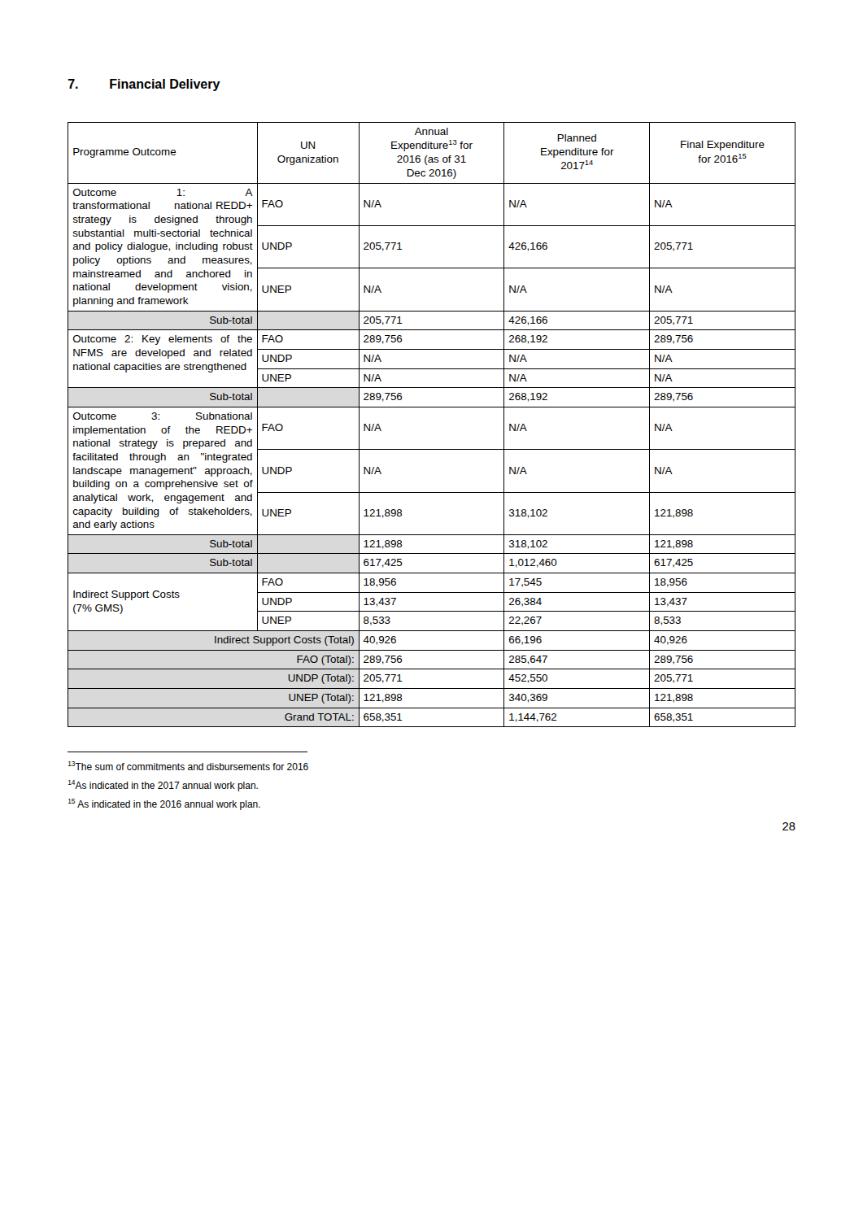7. Financial Delivery
| Programme Outcome | UN Organization | Annual Expenditure 13 for 2016 (as of 31 Dec 2016) | Planned Expenditure for 2017 14 | Final Expenditure for 2016 15 |
| --- | --- | --- | --- | --- |
| Outcome 1: A transformational national REDD+ strategy is designed through substantial multi-sectorial technical and policy dialogue, including robust policy options and measures, mainstreamed and anchored in national development vision, planning and framework | FAO | N/A | N/A | N/A |
| UNDP | 205,771 | 426,166 | 205,771 |
| UNEP | N/A | N/A | N/A |
| Sub-total | | 205,771 | 426,166 | 205,771 |
| Outcome 2: Key elements of the NFMS are developed and related national capacities are strengthened | FAO | 289,756 | 268,192 | 289,756 |
| UNDP | N/A | N/A | N/A |
| UNEP | N/A | N/A | N/A |
| Sub-total | | 289,756 | 268,192 | 289,756 |
| Outcome 3: Subnational implementation of the REDD+ national strategy is prepared and facilitated through an "integrated landscape management" approach, building on a comprehensive set of analytical work, engagement and capacity building of stakeholders, and early actions | FAO | N/A | N/A | N/A |
| UNDP | N/A | N/A | N/A |
| UNEP | 121,898 | 318,102 | 121,898 |
| Sub-total | | 121,898 | 318,102 | 121,898 |
| Sub-total | | 617,425 | 1,012,460 | 617,425 |
| Indirect Support Costs (7% GMS) | FAO | 18,956 | 17,545 | 18,956 |
| UNDP | 13,437 | 26,384 | 13,437 |
| UNEP | 8,533 | 22,267 | 8,533 |
| Indirect Support Costs (Total) | 40,926 | 66,196 | 40,926 |
| FAO (Total): | 289,756 | 285,647 | 289,756 |
| UNDP (Total): | 205,771 | 452,550 | 205,771 |
| UNEP (Total): | 121,898 | 340,369 | 121,898 |
| Grand TOTAL: | 658,351 | 1,144,762 | 658,351 |
13The sum of commitments and disbursements for 2016
14As indicated in the 2017 annual work plan.
15 As indicated in the 2016 annual work plan.
28